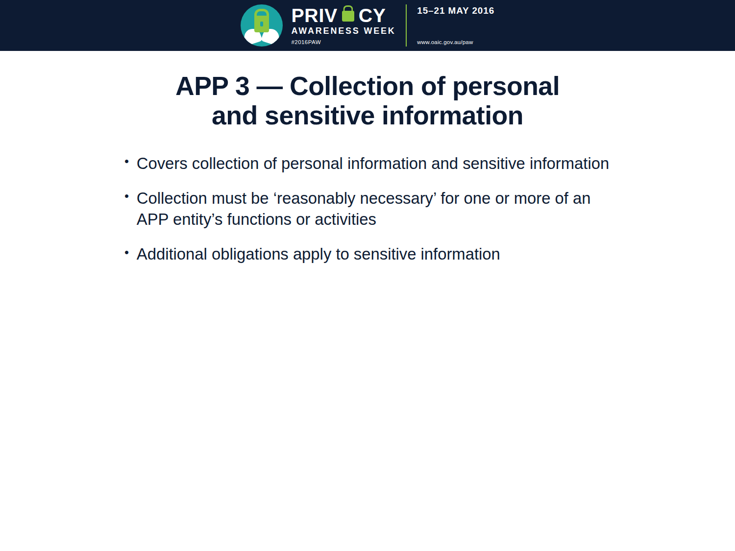PRIV CY
AWARENESS WEEK
#2016PAW
15–21 MAY 2016
www.oaic.gov.au/paw
APP 3 — Collection of personal
and sensitive information
Covers collection of personal information and sensitive information
Collection must be ‘reasonably necessary’ for one or more of an APP entity’s functions or activities
Additional obligations apply to sensitive information